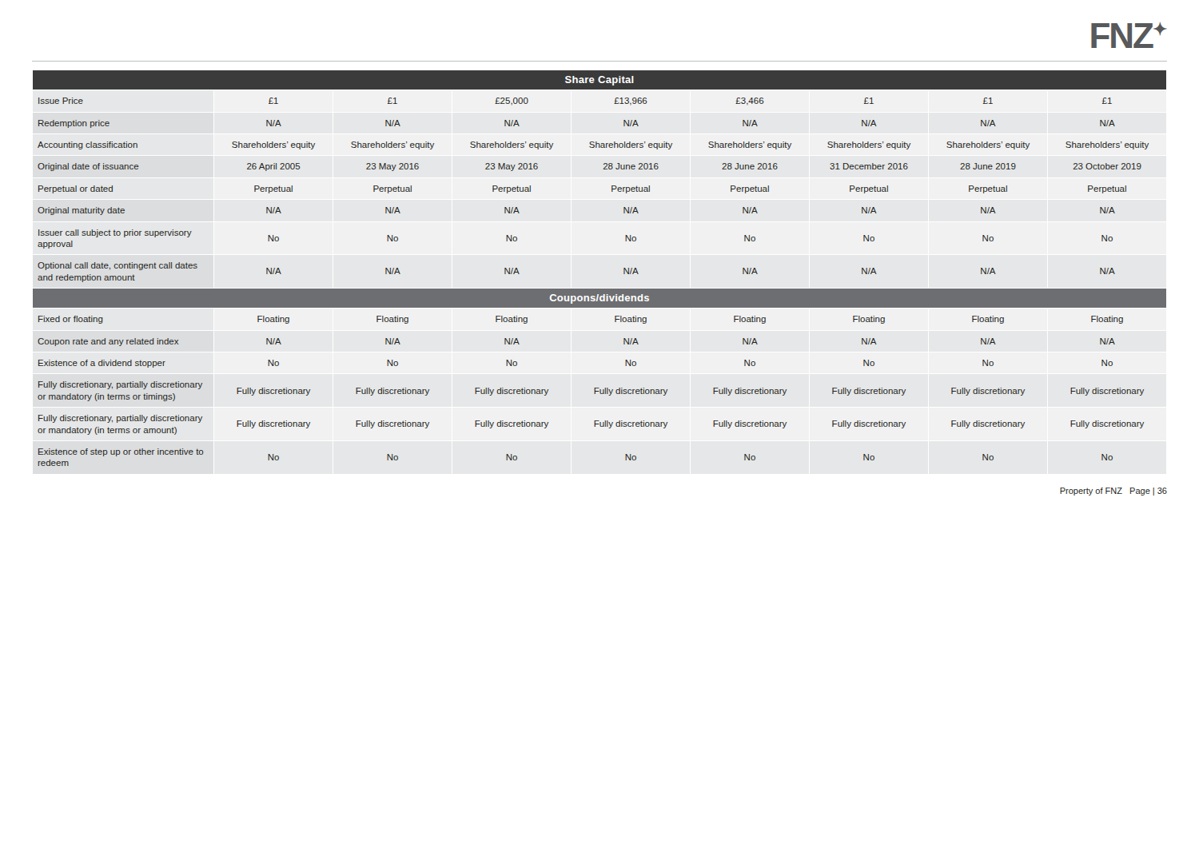FNZ✦
| Share Capital |
| Issue Price | £1 | £1 | £25,000 | £13,966 | £3,466 | £1 | £1 | £1 |
| Redemption price | N/A | N/A | N/A | N/A | N/A | N/A | N/A | N/A |
| Accounting classification | Shareholders’ equity | Shareholders’ equity | Shareholders’ equity | Shareholders’ equity | Shareholders’ equity | Shareholders’ equity | Shareholders’ equity | Shareholders’ equity |
| Original date of issuance | 26 April 2005 | 23 May 2016 | 23 May 2016 | 28 June 2016 | 28 June 2016 | 31 December 2016 | 28 June 2019 | 23 October 2019 |
| Perpetual or dated | Perpetual | Perpetual | Perpetual | Perpetual | Perpetual | Perpetual | Perpetual | Perpetual |
| Original maturity date | N/A | N/A | N/A | N/A | N/A | N/A | N/A | N/A |
| Issuer call subject to prior supervisory approval | No | No | No | No | No | No | No | No |
| Optional call date, contingent call dates and redemption amount | N/A | N/A | N/A | N/A | N/A | N/A | N/A | N/A |
| Coupons/dividends |
| Fixed or floating | Floating | Floating | Floating | Floating | Floating | Floating | Floating | Floating |
| Coupon rate and any related index | N/A | N/A | N/A | N/A | N/A | N/A | N/A | N/A |
| Existence of a dividend stopper | No | No | No | No | No | No | No | No |
| Fully discretionary, partially discretionary or mandatory (in terms or timings) | Fully discretionary | Fully discretionary | Fully discretionary | Fully discretionary | Fully discretionary | Fully discretionary | Fully discretionary | Fully discretionary |
| Fully discretionary, partially discretionary or mandatory (in terms or amount) | Fully discretionary | Fully discretionary | Fully discretionary | Fully discretionary | Fully discretionary | Fully discretionary | Fully discretionary | Fully discretionary |
| Existence of step up or other incentive to redeem | No | No | No | No | No | No | No | No |
Property of FNZ Page | 36